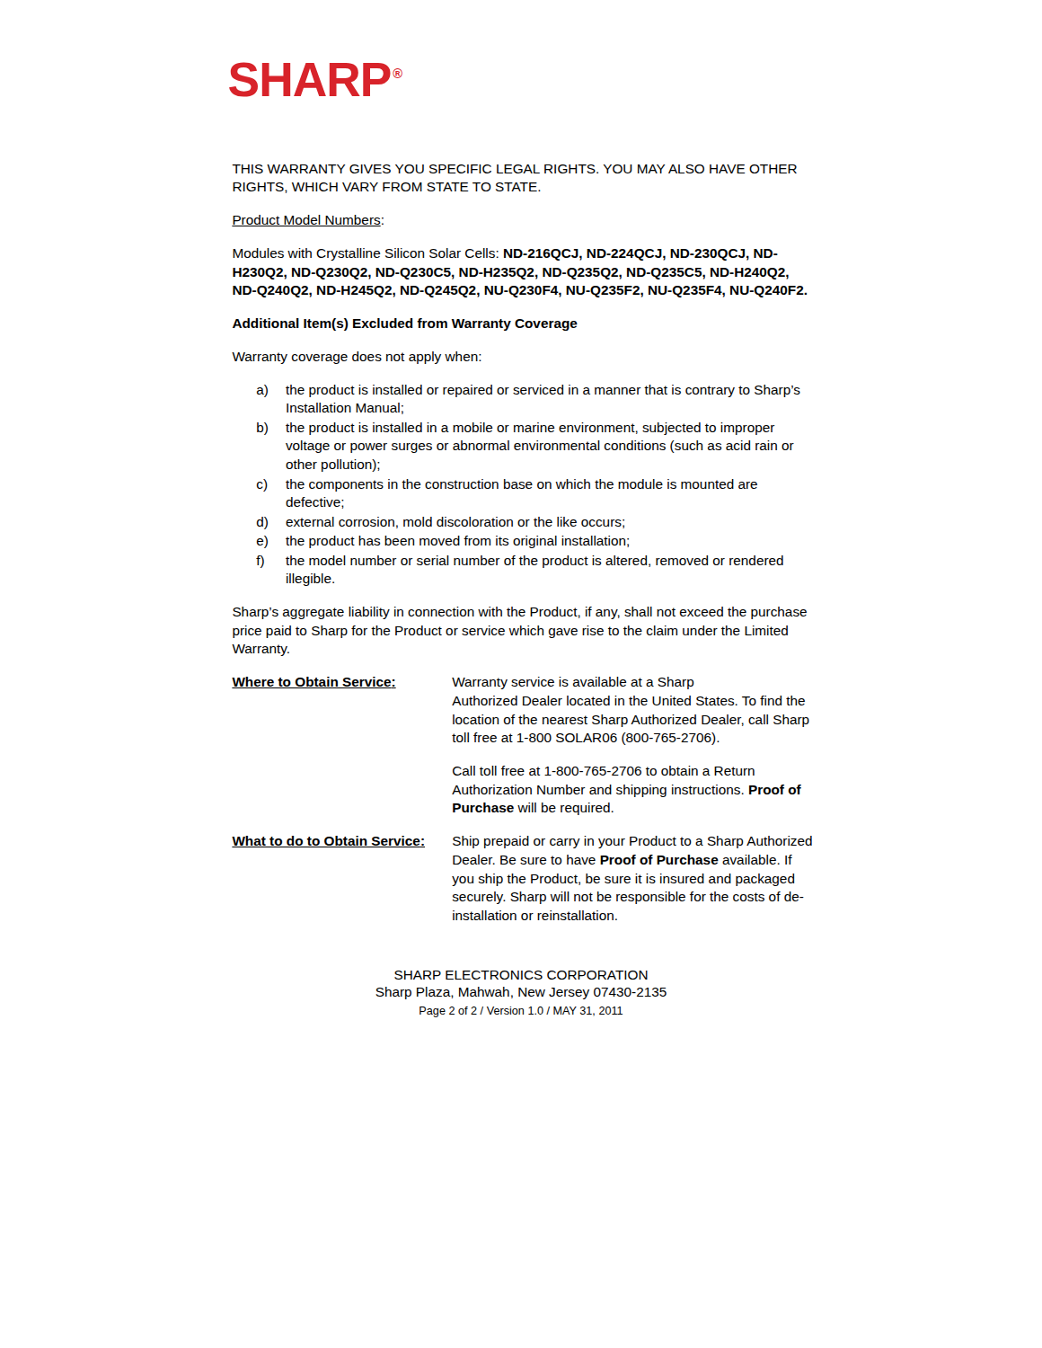SHARP®
THIS WARRANTY GIVES YOU SPECIFIC LEGAL RIGHTS. YOU MAY ALSO HAVE OTHER RIGHTS, WHICH VARY FROM STATE TO STATE.
Product Model Numbers:
Modules with Crystalline Silicon Solar Cells: ND-216QCJ, ND-224QCJ, ND-230QCJ, ND-H230Q2, ND-Q230Q2, ND-Q230C5, ND-H235Q2, ND-Q235Q2, ND-Q235C5, ND-H240Q2, ND-Q240Q2, ND-H245Q2, ND-Q245Q2, NU-Q230F4, NU-Q235F2, NU-Q235F4, NU-Q240F2.
Additional Item(s) Excluded from Warranty Coverage
Warranty coverage does not apply when:
a) the product is installed or repaired or serviced in a manner that is contrary to Sharp’s Installation Manual;
b) the product is installed in a mobile or marine environment, subjected to improper voltage or power surges or abnormal environmental conditions (such as acid rain or other pollution);
c) the components in the construction base on which the module is mounted are defective;
d) external corrosion, mold discoloration or the like occurs;
e) the product has been moved from its original installation;
f) the model number or serial number of the product is altered, removed or rendered illegible.
Sharp’s aggregate liability in connection with the Product, if any, shall not exceed the purchase price paid to Sharp for the Product or service which gave rise to the claim under the Limited Warranty.
Where to Obtain Service:
Warranty service is available at a Sharp
Authorized Dealer located in the United States. To find the location of the nearest Sharp Authorized Dealer, call Sharp toll free at 1-800 SOLAR06 (800-765-2706).
Call toll free at 1-800-765-2706 to obtain a Return Authorization Number and shipping instructions. Proof of Purchase will be required.
What to do to Obtain Service:
Ship prepaid or carry in your Product to a Sharp Authorized Dealer. Be sure to have Proof of Purchase available. If you ship the Product, be sure it is insured and packaged securely. Sharp will not be responsible for the costs of de-installation or reinstallation.
SHARP ELECTRONICS CORPORATION
Sharp Plaza, Mahwah, New Jersey 07430-2135
Page 2 of 2 / Version 1.0 / MAY 31, 2011